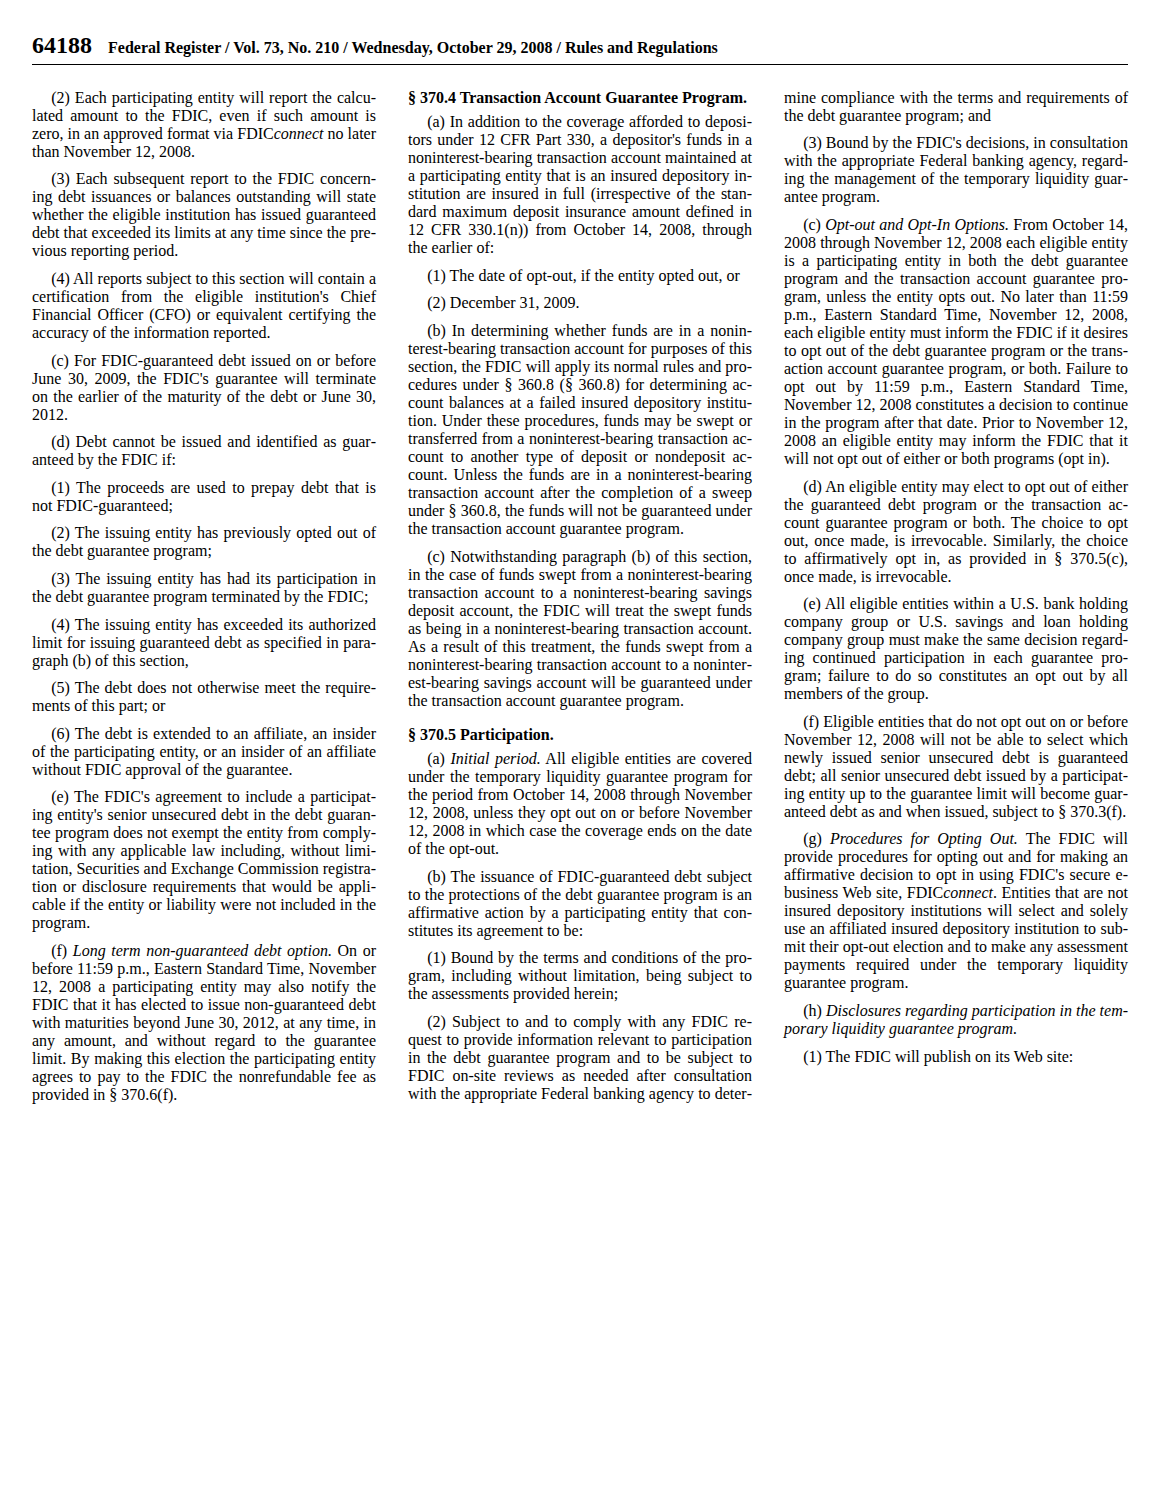64188 Federal Register / Vol. 73, No. 210 / Wednesday, October 29, 2008 / Rules and Regulations
(2) Each participating entity will report the calculated amount to the FDIC, even if such amount is zero, in an approved format via FDICconnect no later than November 12, 2008.
(3) Each subsequent report to the FDIC concerning debt issuances or balances outstanding will state whether the eligible institution has issued guaranteed debt that exceeded its limits at any time since the previous reporting period.
(4) All reports subject to this section will contain a certification from the eligible institution's Chief Financial Officer (CFO) or equivalent certifying the accuracy of the information reported.
(c) For FDIC-guaranteed debt issued on or before June 30, 2009, the FDIC's guarantee will terminate on the earlier of the maturity of the debt or June 30, 2012.
(d) Debt cannot be issued and identified as guaranteed by the FDIC if:
(1) The proceeds are used to prepay debt that is not FDIC-guaranteed;
(2) The issuing entity has previously opted out of the debt guarantee program;
(3) The issuing entity has had its participation in the debt guarantee program terminated by the FDIC;
(4) The issuing entity has exceeded its authorized limit for issuing guaranteed debt as specified in paragraph (b) of this section,
(5) The debt does not otherwise meet the requirements of this part; or
(6) The debt is extended to an affiliate, an insider of the participating entity, or an insider of an affiliate without FDIC approval of the guarantee.
(e) The FDIC's agreement to include a participating entity's senior unsecured debt in the debt guarantee program does not exempt the entity from complying with any applicable law including, without limitation, Securities and Exchange Commission registration or disclosure requirements that would be applicable if the entity or liability were not included in the program.
(f) Long term non-guaranteed debt option. On or before 11:59 p.m., Eastern Standard Time, November 12, 2008 a participating entity may also notify the FDIC that it has elected to issue non-guaranteed debt with maturities beyond June 30, 2012, at any time, in any amount, and without regard to the guarantee limit. By making this election the participating entity agrees to pay to the FDIC the nonrefundable fee as provided in § 370.6(f).
§ 370.4 Transaction Account Guarantee Program.
(a) In addition to the coverage afforded to depositors under 12 CFR Part 330, a depositor's funds in a noninterest-bearing transaction account maintained at a participating entity that is an insured depository institution are insured in full (irrespective of the standard maximum deposit insurance amount defined in 12 CFR 330.1(n)) from October 14, 2008, through the earlier of:
(1) The date of opt-out, if the entity opted out, or
(2) December 31, 2009.
(b) In determining whether funds are in a noninterest-bearing transaction account for purposes of this section, the FDIC will apply its normal rules and procedures under § 360.8 (§ 360.8) for determining account balances at a failed insured depository institution. Under these procedures, funds may be swept or transferred from a noninterest-bearing transaction account to another type of deposit or nondeposit account. Unless the funds are in a noninterest-bearing transaction account after the completion of a sweep under § 360.8, the funds will not be guaranteed under the transaction account guarantee program.
(c) Notwithstanding paragraph (b) of this section, in the case of funds swept from a noninterest-bearing transaction account to a noninterest-bearing savings deposit account, the FDIC will treat the swept funds as being in a noninterest-bearing transaction account. As a result of this treatment, the funds swept from a noninterest-bearing transaction account to a noninterest-bearing savings account will be guaranteed under the transaction account guarantee program.
§ 370.5 Participation.
(a) Initial period. All eligible entities are covered under the temporary liquidity guarantee program for the period from October 14, 2008 through November 12, 2008, unless they opt out on or before November 12, 2008 in which case the coverage ends on the date of the opt-out.
(b) The issuance of FDIC-guaranteed debt subject to the protections of the debt guarantee program is an affirmative action by a participating entity that constitutes its agreement to be:
(1) Bound by the terms and conditions of the program, including without limitation, being subject to the assessments provided herein;
(2) Subject to and to comply with any FDIC request to provide information relevant to participation in the debt guarantee program and to be subject to FDIC on-site reviews as needed after consultation with the appropriate Federal banking agency to determine compliance with the terms and requirements of the debt guarantee program; and
(3) Bound by the FDIC's decisions, in consultation with the appropriate Federal banking agency, regarding the management of the temporary liquidity guarantee program.
(c) Opt-out and Opt-In Options. From October 14, 2008 through November 12, 2008 each eligible entity is a participating entity in both the debt guarantee program and the transaction account guarantee program, unless the entity opts out. No later than 11:59 p.m., Eastern Standard Time, November 12, 2008, each eligible entity must inform the FDIC if it desires to opt out of the debt guarantee program or the transaction account guarantee program, or both. Failure to opt out by 11:59 p.m., Eastern Standard Time, November 12, 2008 constitutes a decision to continue in the program after that date. Prior to November 12, 2008 an eligible entity may inform the FDIC that it will not opt out of either or both programs (opt in).
(d) An eligible entity may elect to opt out of either the guaranteed debt program or the transaction account guarantee program or both. The choice to opt out, once made, is irrevocable. Similarly, the choice to affirmatively opt in, as provided in § 370.5(c), once made, is irrevocable.
(e) All eligible entities within a U.S. bank holding company group or U.S. savings and loan holding company group must make the same decision regarding continued participation in each guarantee program; failure to do so constitutes an opt out by all members of the group.
(f) Eligible entities that do not opt out on or before November 12, 2008 will not be able to select which newly issued senior unsecured debt is guaranteed debt; all senior unsecured debt issued by a participating entity up to the guarantee limit will become guaranteed debt as and when issued, subject to § 370.3(f).
(g) Procedures for Opting Out. The FDIC will provide procedures for opting out and for making an affirmative decision to opt in using FDIC's secure e-business Web site, FDICconnect. Entities that are not insured depository institutions will select and solely use an affiliated insured depository institution to submit their opt-out election and to make any assessment payments required under the temporary liquidity guarantee program.
(h) Disclosures regarding participation in the temporary liquidity guarantee program.
(1) The FDIC will publish on its Web site: